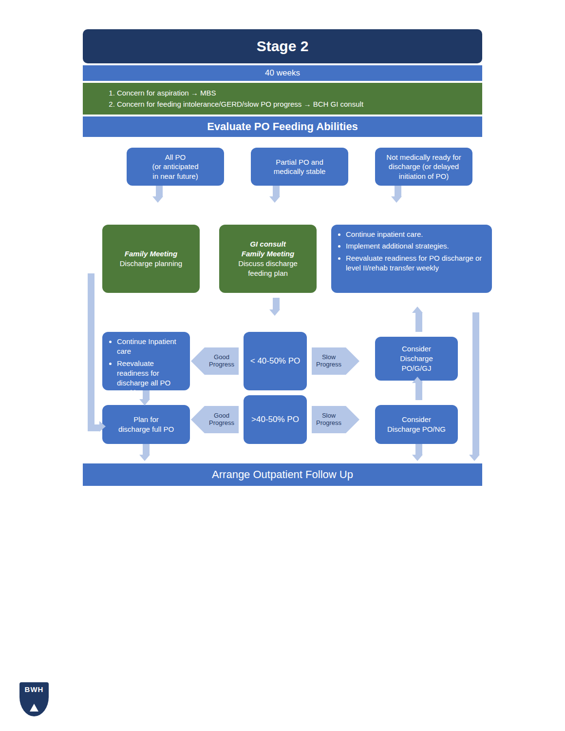Stage 2
40 weeks
Concern for aspiration → MBS
Concern for feeding intolerance/GERD/slow PO progress → BCH GI consult
Evaluate PO Feeding Abilities
All PO
(or anticipated
in near future)
Partial PO and
medically stable
Not medically ready for
discharge (or delayed
initiation of PO)
Family Meeting
Discharge planning
GI consult
Family Meeting
Discuss discharge
feeding plan
Continue inpatient care.
Implement additional strategies.
Reevaluate readiness for PO discharge or level II/rehab transfer weekly
Continue Inpatient care
Reevaluate readiness for discharge all PO weekly
Plan for
discharge full PO
< 40-50% PO
>40-50% PO
Consider
Discharge
PO/G/GJ
Consider
Discharge PO/NG
Good
Progress
Slow
Progress
Good
Progress
Slow
Progress
Arrange Outpatient Follow Up
BWH